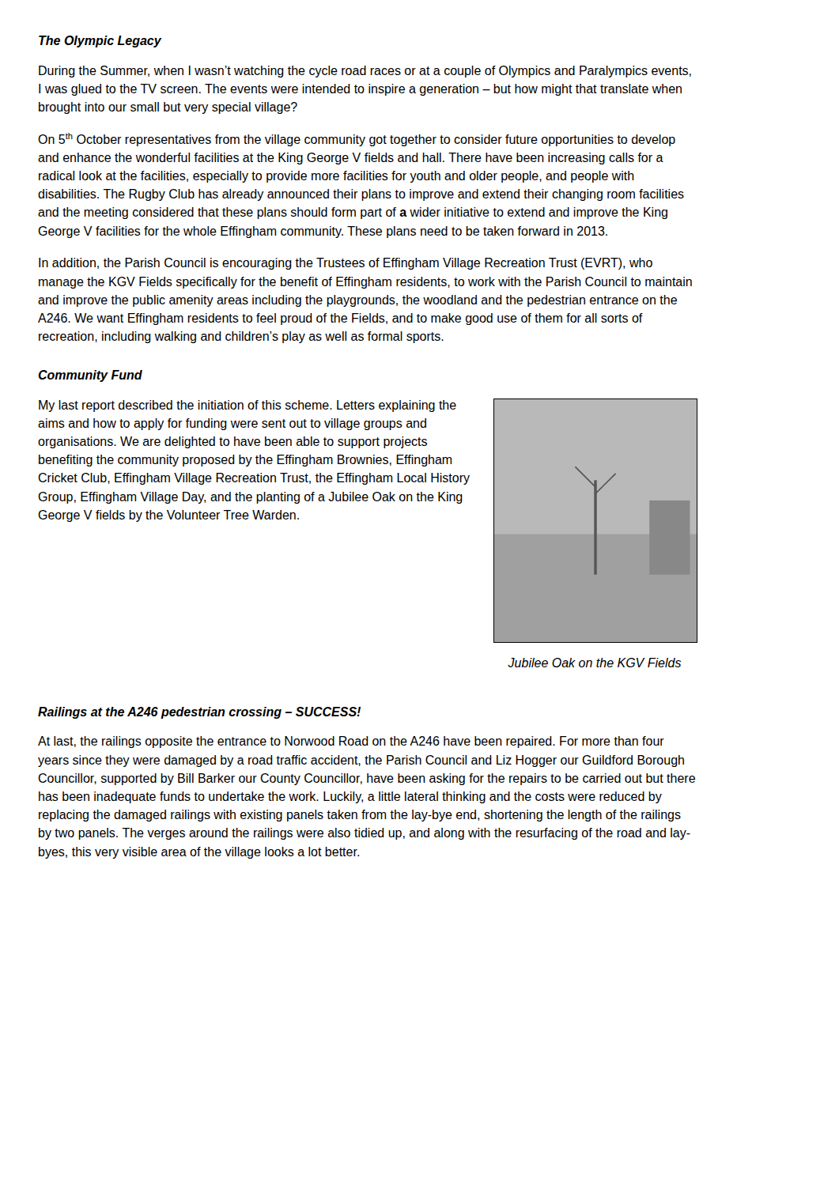The Olympic Legacy
During the Summer, when I wasn’t watching the cycle road races or at a couple of Olympics and Paralympics events, I was glued to the TV screen. The events were intended to inspire a generation – but how might that translate when brought into our small but very special village?
On 5th October representatives from the village community got together to consider future opportunities to develop and enhance the wonderful facilities at the King George V fields and hall. There have been increasing calls for a radical look at the facilities, especially to provide more facilities for youth and older people, and people with disabilities. The Rugby Club has already announced their plans to improve and extend their changing room facilities and the meeting considered that these plans should form part of a wider initiative to extend and improve the King George V facilities for the whole Effingham community. These plans need to be taken forward in 2013.
In addition, the Parish Council is encouraging the Trustees of Effingham Village Recreation Trust (EVRT), who manage the KGV Fields specifically for the benefit of Effingham residents, to work with the Parish Council to maintain and improve the public amenity areas including the playgrounds, the woodland and the pedestrian entrance on the A246. We want Effingham residents to feel proud of the Fields, and to make good use of them for all sorts of recreation, including walking and children’s play as well as formal sports.
Community Fund
Jubilee Oak on the KGV Fields
My last report described the initiation of this scheme. Letters explaining the aims and how to apply for funding were sent out to village groups and organisations. We are delighted to have been able to support projects benefiting the community proposed by the Effingham Brownies, Effingham Cricket Club, Effingham Village Recreation Trust, the Effingham Local History Group, Effingham Village Day, and the planting of a Jubilee Oak on the King George V fields by the Volunteer Tree Warden.
Railings at the A246 pedestrian crossing – SUCCESS!
At last, the railings opposite the entrance to Norwood Road on the A246 have been repaired. For more than four years since they were damaged by a road traffic accident, the Parish Council and Liz Hogger our Guildford Borough Councillor, supported by Bill Barker our County Councillor, have been asking for the repairs to be carried out but there has been inadequate funds to undertake the work. Luckily, a little lateral thinking and the costs were reduced by replacing the damaged railings with existing panels taken from the lay-bye end, shortening the length of the railings by two panels. The verges around the railings were also tidied up, and along with the resurfacing of the road and lay-byes, this very visible area of the village looks a lot better.